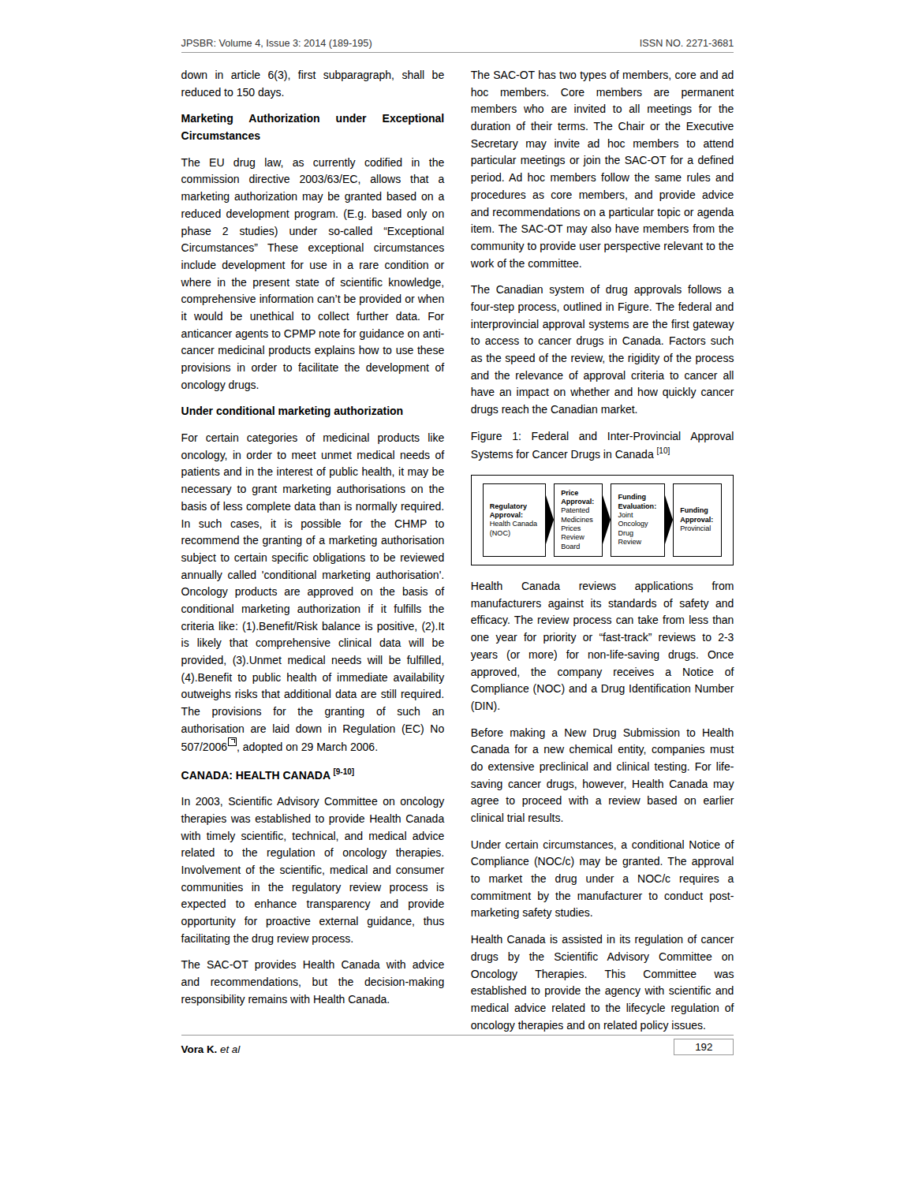JPSBR: Volume 4, Issue 3: 2014 (189-195)
ISSN NO. 2271-3681
down in article 6(3), first subparagraph, shall be reduced to 150 days.
Marketing Authorization under Exceptional Circumstances
The EU drug law, as currently codified in the commission directive 2003/63/EC, allows that a marketing authorization may be granted based on a reduced development program. (E.g. based only on phase 2 studies) under so-called “Exceptional Circumstances” These exceptional circumstances include development for use in a rare condition or where in the present state of scientific knowledge, comprehensive information can’t be provided or when it would be unethical to collect further data. For anticancer agents to CPMP note for guidance on anti-cancer medicinal products explains how to use these provisions in order to facilitate the development of oncology drugs.
Under conditional marketing authorization
For certain categories of medicinal products like oncology, in order to meet unmet medical needs of patients and in the interest of public health, it may be necessary to grant marketing authorisations on the basis of less complete data than is normally required. In such cases, it is possible for the CHMP to recommend the granting of a marketing authorisation subject to certain specific obligations to be reviewed annually called 'conditional marketing authorisation'. Oncology products are approved on the basis of conditional marketing authorization if it fulfills the criteria like: (1).Benefit/Risk balance is positive, (2).It is likely that comprehensive clinical data will be provided, (3).Unmet medical needs will be fulfilled, (4).Benefit to public health of immediate availability outweighs risks that additional data are still required. The provisions for the granting of such an authorisation are laid down in Regulation (EC) No 507/2006 , adopted on 29 March 2006.
CANADA: HEALTH CANADA [9-10]
In 2003, Scientific Advisory Committee on oncology therapies was established to provide Health Canada with timely scientific, technical, and medical advice related to the regulation of oncology therapies. Involvement of the scientific, medical and consumer communities in the regulatory review process is expected to enhance transparency and provide opportunity for proactive external guidance, thus facilitating the drug review process.
The SAC-OT provides Health Canada with advice and recommendations, but the decision-making responsibility remains with Health Canada.
The SAC-OT has two types of members, core and ad hoc members. Core members are permanent members who are invited to all meetings for the duration of their terms. The Chair or the Executive Secretary may invite ad hoc members to attend particular meetings or join the SAC-OT for a defined period. Ad hoc members follow the same rules and procedures as core members, and provide advice and recommendations on a particular topic or agenda item. The SAC-OT may also have members from the community to provide user perspective relevant to the work of the committee.
The Canadian system of drug approvals follows a four-step process, outlined in Figure. The federal and interprovincial approval systems are the first gateway to access to cancer drugs in Canada. Factors such as the speed of the review, the rigidity of the process and the relevance of approval criteria to cancer all have an impact on whether and how quickly cancer drugs reach the Canadian market.
Figure 1: Federal and Inter-Provincial Approval Systems for Cancer Drugs in Canada [10]
Regulatory
Approval:
Health Canada
(NOC)
Price
Approval:
Patented
Medicines
Prices
Review
Board
Funding
Evaluation:
Joint
Oncology
Drug
Review
Funding
Approval:
Provincial
Health Canada reviews applications from manufacturers against its standards of safety and efficacy. The review process can take from less than one year for priority or “fast-track” reviews to 2-3 years (or more) for non-life-saving drugs. Once approved, the company receives a Notice of Compliance (NOC) and a Drug Identification Number (DIN).
Before making a New Drug Submission to Health Canada for a new chemical entity, companies must do extensive preclinical and clinical testing. For life-saving cancer drugs, however, Health Canada may agree to proceed with a review based on earlier clinical trial results.
Under certain circumstances, a conditional Notice of Compliance (NOC/c) may be granted. The approval to market the drug under a NOC/c requires a commitment by the manufacturer to conduct post-marketing safety studies.
Health Canada is assisted in its regulation of cancer drugs by the Scientific Advisory Committee on Oncology Therapies. This Committee was established to provide the agency with scientific and medical advice related to the lifecycle regulation of oncology therapies and on related policy issues.
Vora K. et al
192